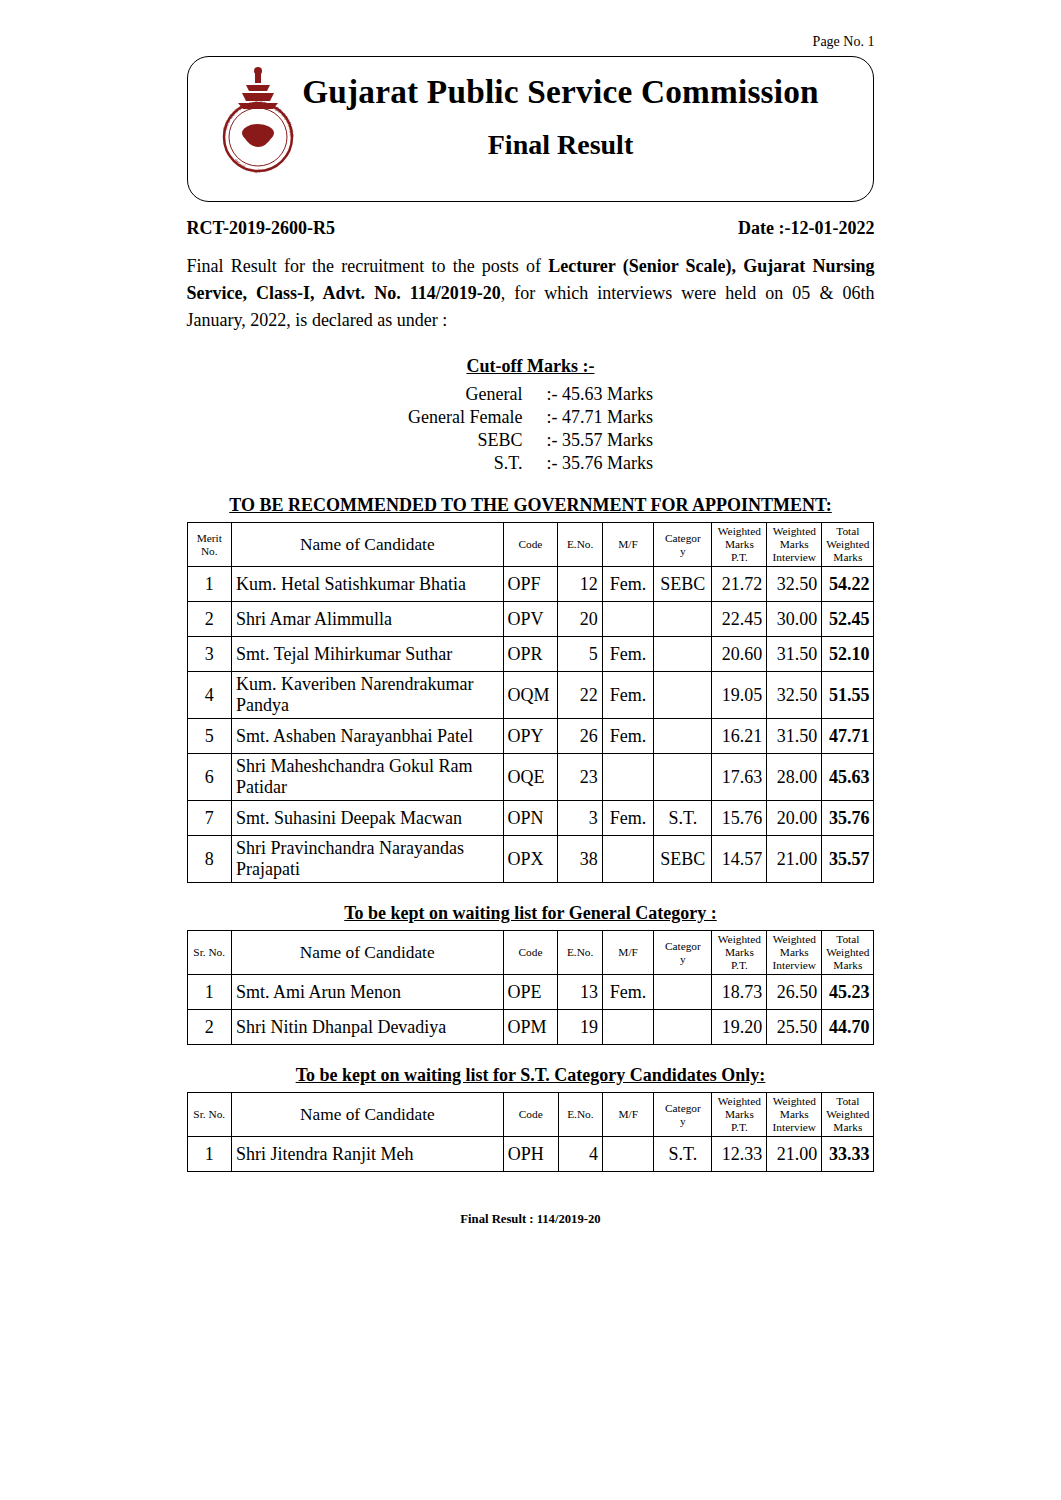Page No. 1
GUJARAT PUBLIC SERVICE COMMISSION સત્યમેવ જયતે
Gujarat Public Service Commission
Final Result
RCT-2019-2600-R5 Date :-12-01-2022
Final Result for the recruitment to the posts of Lecturer (Senior Scale), Gujarat Nursing Service, Class-I, Advt. No. 114/2019-20, for which interviews were held on 05 & 06th January, 2022, is declared as under :
Cut-off Marks :-
| General | :- 45.63 Marks |
| General Female | :- 47.71 Marks |
| SEBC | :- 35.57 Marks |
| S.T. | :- 35.76 Marks |
TO BE RECOMMENDED TO THE GOVERNMENT FOR APPOINTMENT:
| Merit No. | Name of Candidate | Code | E.No. | M/F | Categor y | Weighted Marks P.T. | Weighted Marks Interview | Total Weighted Marks |
| --- | --- | --- | --- | --- | --- | --- | --- | --- |
| 1 | Kum. Hetal Satishkumar Bhatia | OPF | 12 | Fem. | SEBC | 21.72 | 32.50 | 54.22 |
| 2 | Shri Amar Alimmulla | OPV | 20 | | | 22.45 | 30.00 | 52.45 |
| 3 | Smt. Tejal Mihirkumar Suthar | OPR | 5 | Fem. | | 20.60 | 31.50 | 52.10 |
| 4 | Kum. Kaveriben Narendrakumar Pandya | OQM | 22 | Fem. | | 19.05 | 32.50 | 51.55 |
| 5 | Smt. Ashaben Narayanbhai Patel | OPY | 26 | Fem. | | 16.21 | 31.50 | 47.71 |
| 6 | Shri Maheshchandra Gokul Ram Patidar | OQE | 23 | | | 17.63 | 28.00 | 45.63 |
| 7 | Smt. Suhasini Deepak Macwan | OPN | 3 | Fem. | S.T. | 15.76 | 20.00 | 35.76 |
| 8 | Shri Pravinchandra Narayandas Prajapati | OPX | 38 | | SEBC | 14.57 | 21.00 | 35.57 |
To be kept on waiting list for General Category :
| Sr. No. | Name of Candidate | Code | E.No. | M/F | Categor y | Weighted Marks P.T. | Weighted Marks Interview | Total Weighted Marks |
| --- | --- | --- | --- | --- | --- | --- | --- | --- |
| 1 | Smt. Ami Arun Menon | OPE | 13 | Fem. | | 18.73 | 26.50 | 45.23 |
| 2 | Shri Nitin Dhanpal Devadiya | OPM | 19 | | | 19.20 | 25.50 | 44.70 |
To be kept on waiting list for S.T. Category Candidates Only:
| Sr. No. | Name of Candidate | Code | E.No. | M/F | Categor y | Weighted Marks P.T. | Weighted Marks Interview | Total Weighted Marks |
| --- | --- | --- | --- | --- | --- | --- | --- | --- |
| 1 | Shri Jitendra Ranjit Meh | OPH | 4 | | S.T. | 12.33 | 21.00 | 33.33 |
Final Result : 114/2019-20